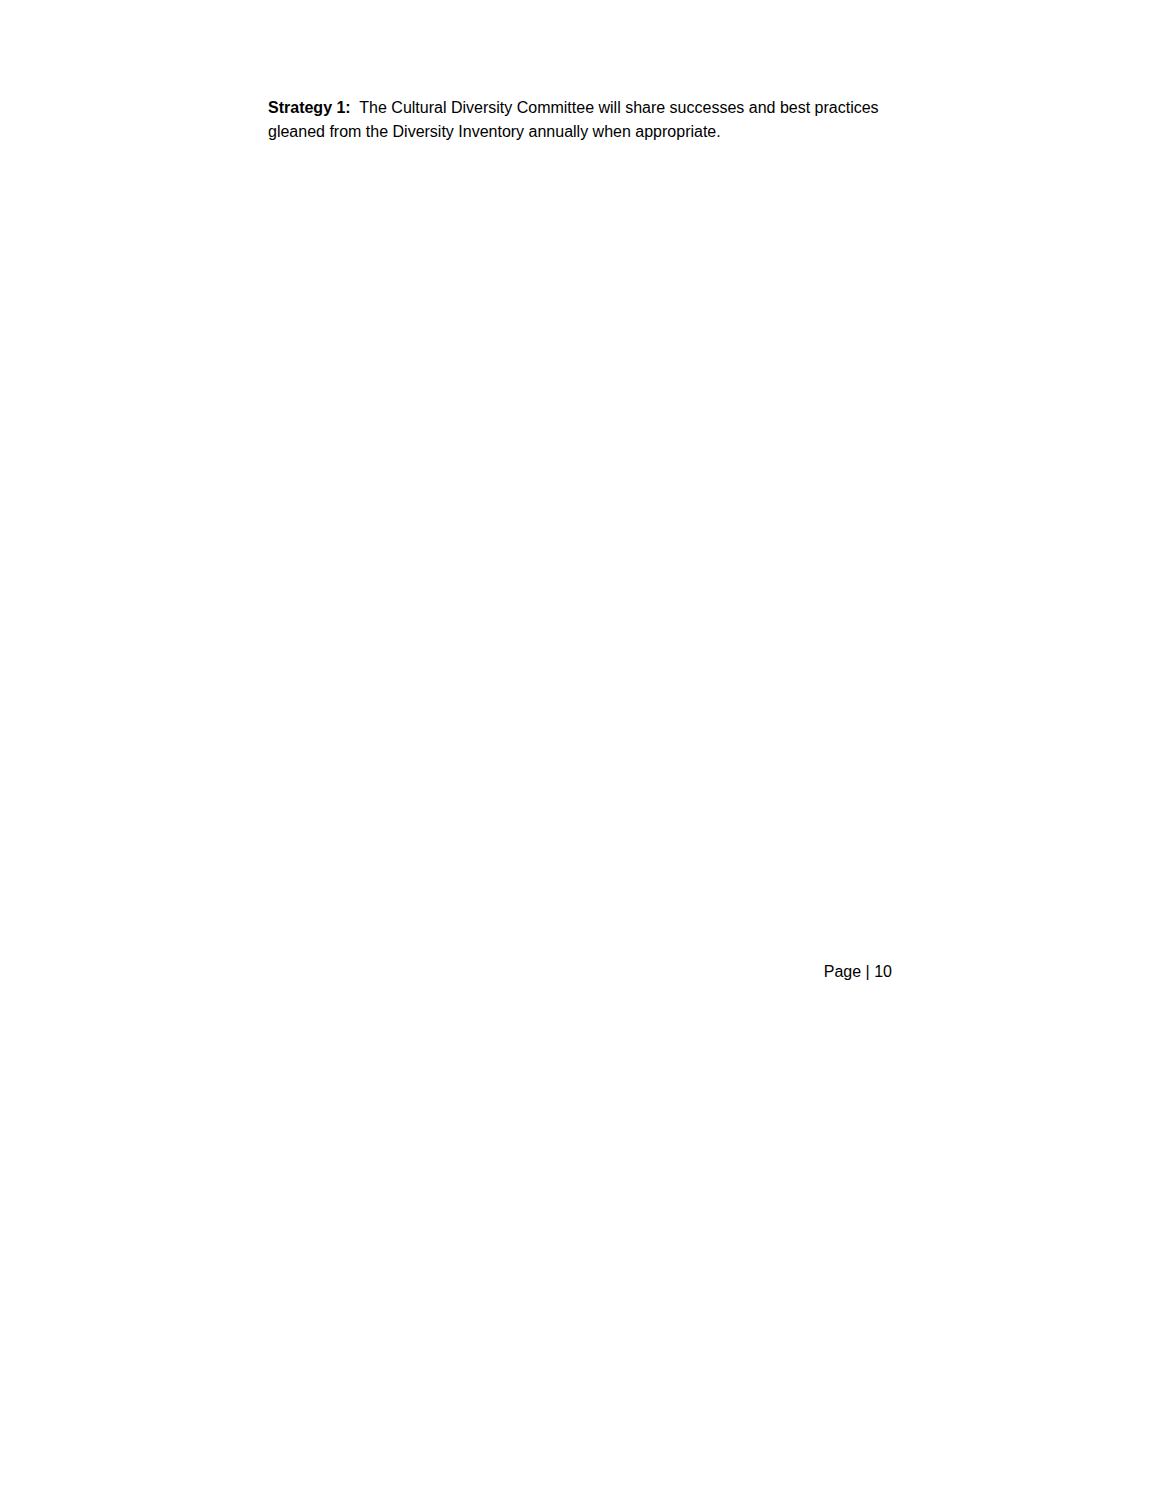Strategy 1: The Cultural Diversity Committee will share successes and best practices gleaned from the Diversity Inventory annually when appropriate.
Page | 10